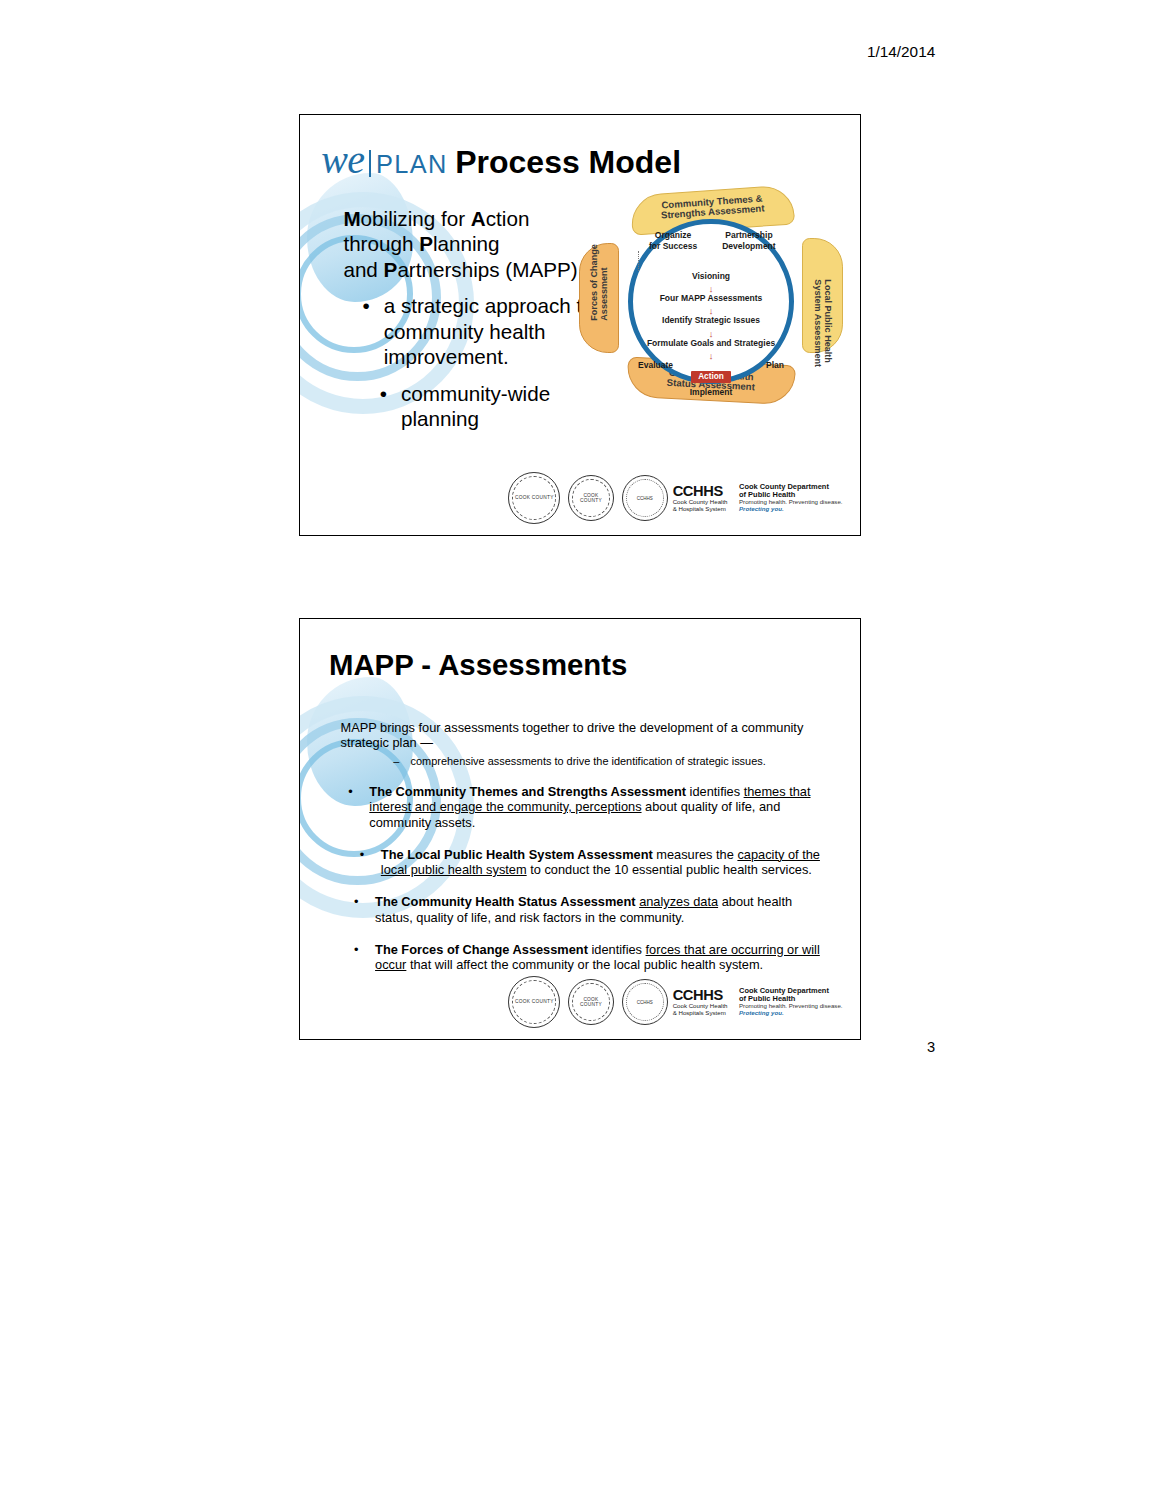1/14/2014
we PLAN Process Model
Mobilizing for Action
through Planning
and Partnerships (MAPP)
a strategic approach to community health improvement.
community-wide planning
Community Themes &
Strengths Assessment
Forces of Change
Assessment
Local Public Health
System Assessment
Community Health
Status Assessment
Organize
for Success
Partnership
Development
Visioning
↓
Four MAPP Assessments
↓
Identify Strategic Issues
↓
Formulate Goals and Strategies
↓
Evaluate Plan
Action
Implement
COOK COUNTY
COOK
COUNTY
CCHHS
CCHHS
Cook County Health
& Hospitals System
Cook County Department
of Public Health
Promoting health. Preventing disease.
Protecting you.
MAPP - Assessments
MAPP brings four assessments together to drive the development of a community strategic plan —
comprehensive assessments to drive the identification of strategic issues.
The Community Themes and Strengths Assessment identifies themes that interest and engage the community, perceptions about quality of life, and community assets.
The Local Public Health System Assessment measures the capacity of the local public health system to conduct the 10 essential public health services.
The Community Health Status Assessment analyzes data about health status, quality of life, and risk factors in the community.
The Forces of Change Assessment identifies forces that are occurring or will occur that will affect the community or the local public health system.
COOK COUNTY
COOK
COUNTY
CCHHS
CCHHS
Cook County Health
& Hospitals System
Cook County Department
of Public Health
Promoting health. Preventing disease.
Protecting you.
3